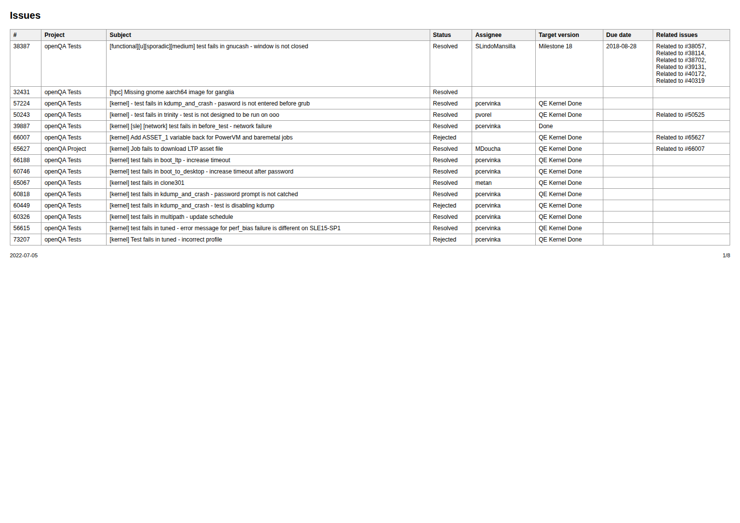Issues
| # | Project | Subject | Status | Assignee | Target version | Due date | Related issues |
| --- | --- | --- | --- | --- | --- | --- | --- |
| 38387 | openQA Tests | [functional][u][sporadic][medium] test fails in gnucash - window is not closed | Resolved | SLindoMansilla | Milestone 18 | 2018-08-28 | Related to #38057, Related to #38114, Related to #38702, Related to #39131, Related to #40172, Related to #40319 |
| 32431 | openQA Tests | [hpc] Missing gnome aarch64 image for ganglia | Resolved | | | | |
| 57224 | openQA Tests | [kernel] - test fails in kdump_and_crash - pasword is not entered before grub | Resolved | pcervinka | QE Kernel Done | | |
| 50243 | openQA Tests | [kernel] - test fails in trinity - test is not designed to be run on ooo | Resolved | pvorel | QE Kernel Done | | Related to #50525 |
| 39887 | openQA Tests | [kernel] [sle] [network] test fails in before_test - network failure | Resolved | pcervinka | Done | | |
| 66007 | openQA Tests | [kernel] Add ASSET_1 variable back for PowerVM and baremetal jobs | Rejected | | QE Kernel Done | | Related to #65627 |
| 65627 | openQA Project | [kernel] Job fails to download LTP asset file | Resolved | MDoucha | QE Kernel Done | | Related to #66007 |
| 66188 | openQA Tests | [kernel] test fails in boot_ltp - increase timeout | Resolved | pcervinka | QE Kernel Done | | |
| 60746 | openQA Tests | [kernel] test fails in boot_to_desktop - increase timeout after password | Resolved | pcervinka | QE Kernel Done | | |
| 65067 | openQA Tests | [kernel] test fails in clone301 | Resolved | metan | QE Kernel Done | | |
| 60818 | openQA Tests | [kernel] test fails in kdump_and_crash - password prompt is not catched | Resolved | pcervinka | QE Kernel Done | | |
| 60449 | openQA Tests | [kernel] test fails in kdump_and_crash - test is disabling kdump | Rejected | pcervinka | QE Kernel Done | | |
| 60326 | openQA Tests | [kernel] test fails in multipath - update schedule | Resolved | pcervinka | QE Kernel Done | | |
| 56615 | openQA Tests | [kernel] test fails in tuned - error message for perf_bias failure is different on SLE15-SP1 | Resolved | pcervinka | QE Kernel Done | | |
| 73207 | openQA Tests | [kernel] Test fails in tuned - incorrect profile | Rejected | pcervinka | QE Kernel Done | | |
2022-07-05 1/8